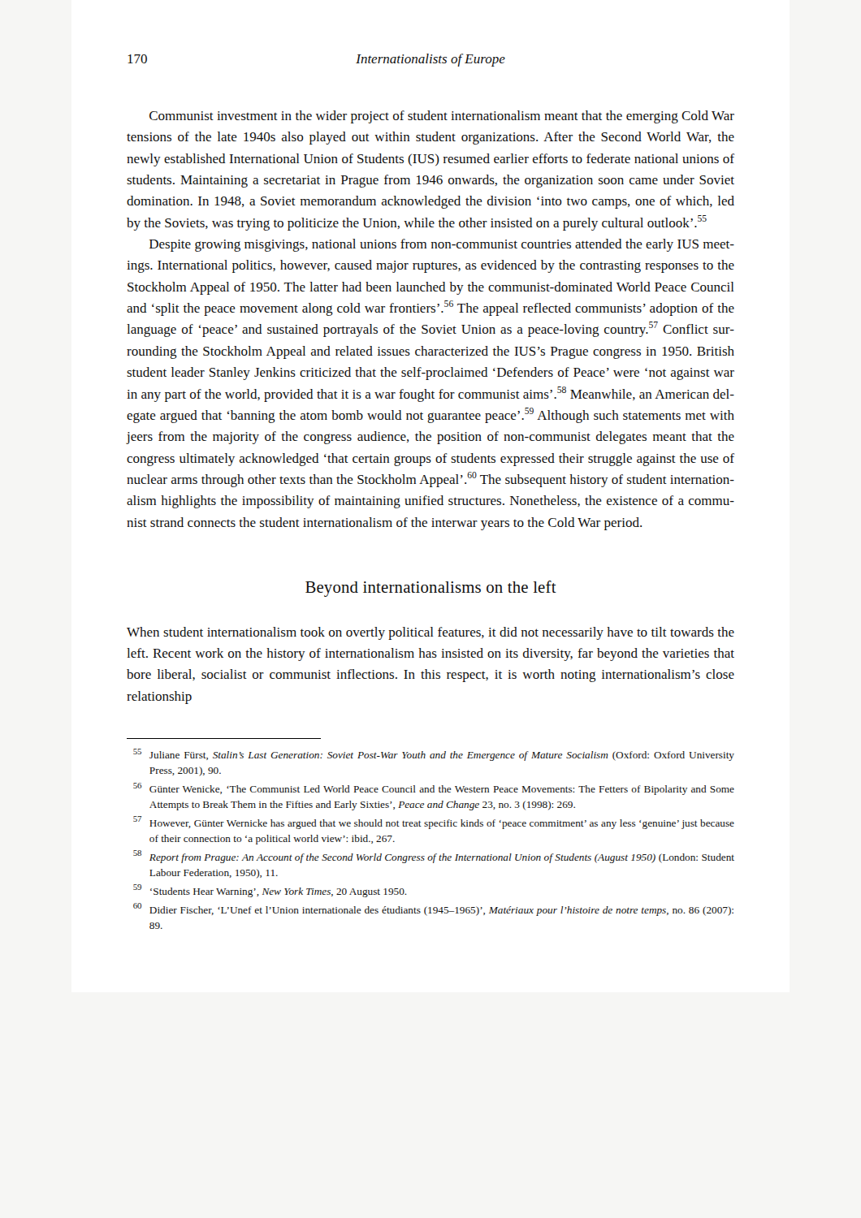170 Internationalists of Europe
Communist investment in the wider project of student internationalism meant that the emerging Cold War tensions of the late 1940s also played out within student organizations. After the Second World War, the newly established International Union of Students (IUS) resumed earlier efforts to federate national unions of students. Maintaining a secretariat in Prague from 1946 onwards, the organization soon came under Soviet domination. In 1948, a Soviet memorandum acknowledged the division ‘into two camps, one of which, led by the Soviets, was trying to politicize the Union, while the other insisted on a purely cultural outlook’.55
Despite growing misgivings, national unions from non-communist countries attended the early IUS meetings. International politics, however, caused major ruptures, as evidenced by the contrasting responses to the Stockholm Appeal of 1950. The latter had been launched by the communist-dominated World Peace Council and ‘split the peace movement along cold war frontiers’.56 The appeal reflected communists’ adoption of the language of ‘peace’ and sustained portrayals of the Soviet Union as a peace-loving country.57 Conflict surrounding the Stockholm Appeal and related issues characterized the IUS’s Prague congress in 1950. British student leader Stanley Jenkins criticized that the self-proclaimed ‘Defenders of Peace’ were ‘not against war in any part of the world, provided that it is a war fought for communist aims’.58 Meanwhile, an American delegate argued that ‘banning the atom bomb would not guarantee peace’.59 Although such statements met with jeers from the majority of the congress audience, the position of non-communist delegates meant that the congress ultimately acknowledged ‘that certain groups of students expressed their struggle against the use of nuclear arms through other texts than the Stockholm Appeal’.60 The subsequent history of student internationalism highlights the impossibility of maintaining unified structures. Nonetheless, the existence of a communist strand connects the student internationalism of the interwar years to the Cold War period.
Beyond internationalisms on the left
When student internationalism took on overtly political features, it did not necessarily have to tilt towards the left. Recent work on the history of internationalism has insisted on its diversity, far beyond the varieties that bore liberal, socialist or communist inflections. In this respect, it is worth noting internationalism’s close relationship
55 Juliane Fürst, Stalin’s Last Generation: Soviet Post-War Youth and the Emergence of Mature Socialism (Oxford: Oxford University Press, 2001), 90.
56 Günter Wenicke, ‘The Communist Led World Peace Council and the Western Peace Movements: The Fetters of Bipolarity and Some Attempts to Break Them in the Fifties and Early Sixties’, Peace and Change 23, no. 3 (1998): 269.
57 However, Günter Wernicke has argued that we should not treat specific kinds of ‘peace commitment’ as any less ‘genuine’ just because of their connection to ‘a political world view’: ibid., 267.
58 Report from Prague: An Account of the Second World Congress of the International Union of Students (August 1950) (London: Student Labour Federation, 1950), 11.
59‘Students Hear Warning’, New York Times, 20 August 1950.
60 Didier Fischer, ‘L’Unef et l’Union internationale des étudiants (1945–1965)’, Matériaux pour l’histoire de notre temps, no. 86 (2007): 89.